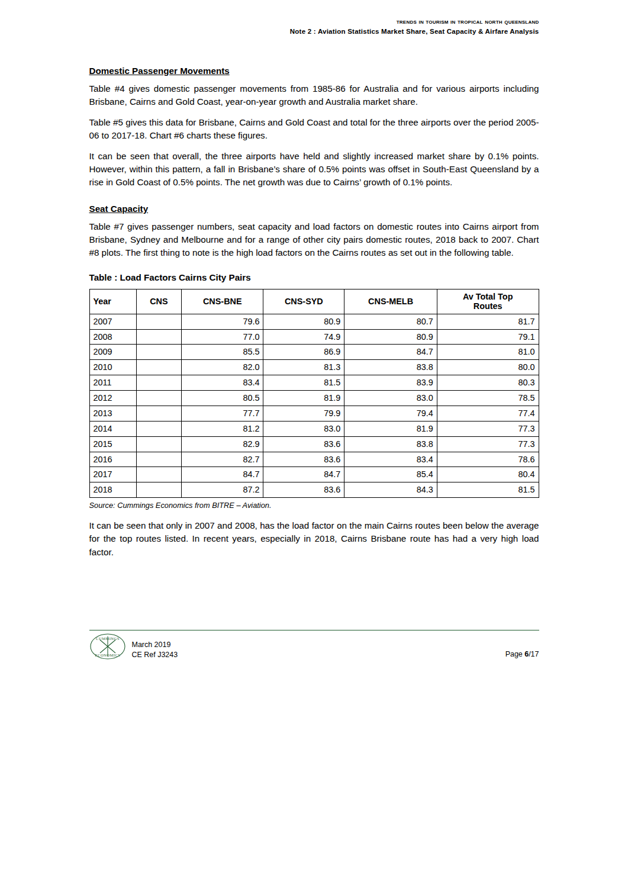Trends in Tourism in Tropical North Queensland
Note 2 : Aviation Statistics Market Share, Seat Capacity & Airfare Analysis
Domestic Passenger Movements
Table #4 gives domestic passenger movements from 1985-86 for Australia and for various airports including Brisbane, Cairns and Gold Coast, year-on-year growth and Australia market share.
Table #5 gives this data for Brisbane, Cairns and Gold Coast and total for the three airports over the period 2005-06 to 2017-18. Chart #6 charts these figures.
It can be seen that overall, the three airports have held and slightly increased market share by 0.1% points. However, within this pattern, a fall in Brisbane’s share of 0.5% points was offset in South-East Queensland by a rise in Gold Coast of 0.5% points. The net growth was due to Cairns’ growth of 0.1% points.
Seat Capacity
Table #7 gives passenger numbers, seat capacity and load factors on domestic routes into Cairns airport from Brisbane, Sydney and Melbourne and for a range of other city pairs domestic routes, 2018 back to 2007. Chart #8 plots. The first thing to note is the high load factors on the Cairns routes as set out in the following table.
Table : Load Factors Cairns City Pairs
| Year | CNS | CNS-BNE | CNS-SYD | CNS-MELB | Av Total Top Routes |
| --- | --- | --- | --- | --- | --- |
| 2007 | | 79.6 | 80.9 | 80.7 | 81.7 |
| 2008 | | 77.0 | 74.9 | 80.9 | 79.1 |
| 2009 | | 85.5 | 86.9 | 84.7 | 81.0 |
| 2010 | | 82.0 | 81.3 | 83.8 | 80.0 |
| 2011 | | 83.4 | 81.5 | 83.9 | 80.3 |
| 2012 | | 80.5 | 81.9 | 83.0 | 78.5 |
| 2013 | | 77.7 | 79.9 | 79.4 | 77.4 |
| 2014 | | 81.2 | 83.0 | 81.9 | 77.3 |
| 2015 | | 82.9 | 83.6 | 83.8 | 77.3 |
| 2016 | | 82.7 | 83.6 | 83.4 | 78.6 |
| 2017 | | 84.7 | 84.7 | 85.4 | 80.4 |
| 2018 | | 87.2 | 83.6 | 84.3 | 81.5 |
Source: Cummings Economics from BITRE – Aviation.
It can be seen that only in 2007 and 2008, has the load factor on the main Cairns routes been below the average for the top routes listed. In recent years, especially in 2018, Cairns Brisbane route has had a very high load factor.
CUMMINGS ECONOMICS
March 2019
CE Ref J3243
Page 6/17